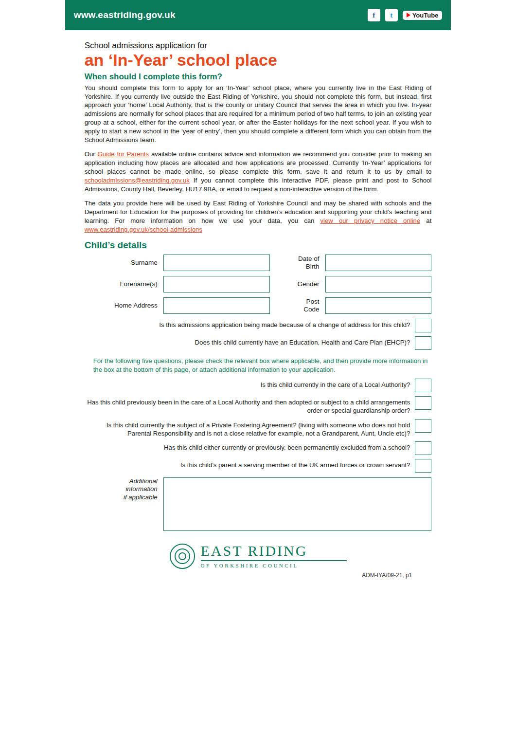www.eastriding.gov.uk
f t YouTube
School admissions application for
an ‘In-Year’ school place
When should I complete this form?
You should complete this form to apply for an ‘In-Year’ school place, where you currently live in the East Riding of Yorkshire. If you currently live outside the East Riding of Yorkshire, you should not complete this form, but instead, first approach your ‘home’ Local Authority, that is the county or unitary Council that serves the area in which you live. In-year admissions are normally for school places that are required for a minimum period of two half terms, to join an existing year group at a school, either for the current school year, or after the Easter holidays for the next school year. If you wish to apply to start a new school in the ‘year of entry’, then you should complete a different form which you can obtain from the School Admissions team.
Our Guide for Parents available online contains advice and information we recommend you consider prior to making an application including how places are allocated and how applications are processed. Currently ‘In-Year’ applications for school places cannot be made online, so please complete this form, save it and return it to us by email to schooladmissions@eastriding.gov.uk If you cannot complete this interactive PDF, please print and post to School Admissions, County Hall, Beverley, HU17 9BA, or email to request a non-interactive version of the form.
The data you provide here will be used by East Riding of Yorkshire Council and may be shared with schools and the Department for Education for the purposes of providing for children’s education and supporting your child’s teaching and learning. For more information on how we use your data, you can view our privacy notice online at www.eastriding.gov.uk/school-admissions
Child’s details
Surname
Date of
Birth
Forename(s)
Gender
Home Address
Post
Code
Is this admissions application being made because of a change of address for this child?
Does this child currently have an Education, Health and Care Plan (EHCP)?
For the following five questions, please check the relevant box where applicable, and then provide more information in the box at the bottom of this page, or attach additional information to your application.
Is this child currently in the care of a Local Authority?
Has this child previously been in the care of a Local Authority and then adopted or subject to a child arrangements order or special guardianship order?
Is this child currently the subject of a Private Fostering Agreement? (living with someone who does not hold Parental Responsibility and is not a close relative for example, not a Grandparent, Aunt, Uncle etc)?
Has this child either currently or previously, been permanently excluded from a school?
Is this child’s parent a serving member of the UK armed forces or crown servant?
Additional
information
if applicable
EAST RIDING
OF YORKSHIRE COUNCIL
ADM-IYA/09-21, p1